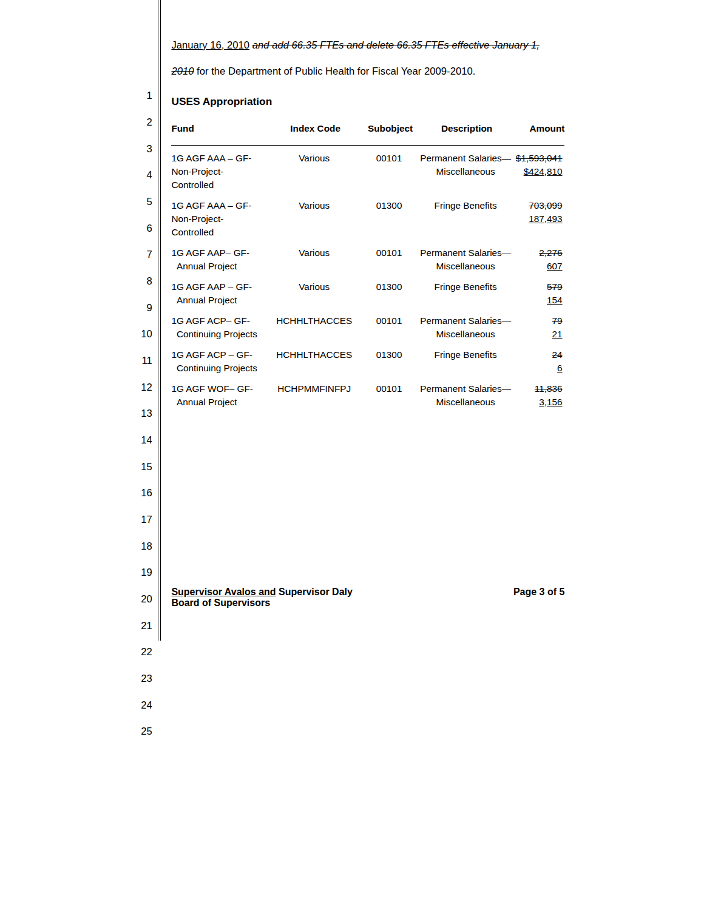1
2
3
4
5
6
7
8
9
10
11
12
13
14
15
16
17
18
19
20
21
22
23
24
25
January 16, 2010 and add 66.35 FTEs and delete 66.35 FTEs effective January 1, 2010 for the Department of Public Health for Fiscal Year 2009-2010.
USES Appropriation
| Fund | Index Code | Subobject | Description | Amount |
| --- | --- | --- | --- | --- |
| 1G AGF AAA – GF- Non-Project-Controlled | Various | 00101 | Permanent Salaries— Miscellaneous | $1,593,041 $424,810 |
| 1G AGF AAA – GF- Non-Project-Controlled | Various | 01300 | Fringe Benefits | 703,099 187,493 |
| 1G AGF AAP– GF- Annual Project | Various | 00101 | Permanent Salaries— Miscellaneous | 2,276 607 |
| 1G AGF AAP – GF- Annual Project | Various | 01300 | Fringe Benefits | 579 154 |
| 1G AGF ACP– GF- Continuing Projects | HCHHLTHACCES | 00101 | Permanent Salaries— Miscellaneous | 79 21 |
| 1G AGF ACP – GF- Continuing Projects | HCHHLTHACCES | 01300 | Fringe Benefits | 24 6 |
| 1G AGF WOF– GF- Annual Project | HCHPMMFINFPJ | 00101 | Permanent Salaries— Miscellaneous | 11,836 3,156 |
Supervisor Avalos and Supervisor Daly
Page 3 of 5
Board of Supervisors